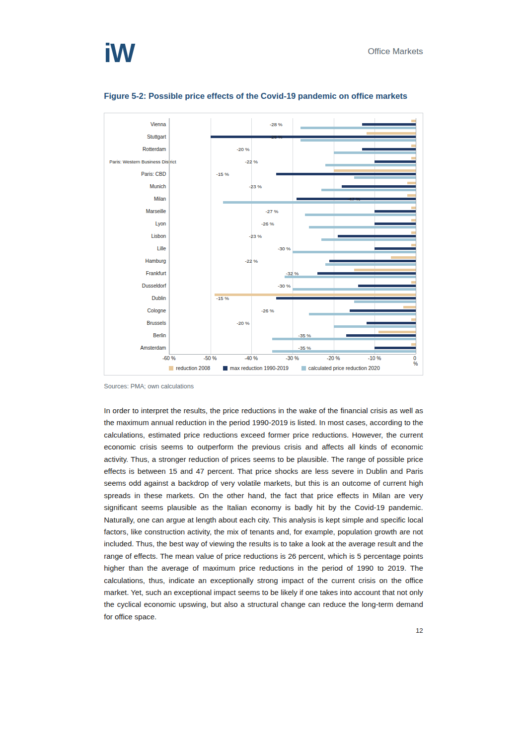iW
Office Markets
Figure 5-2: Possible price effects of the Covid-19 pandemic on office markets
Vienna
Stuttgart
Rotterdam
Paris: Western Business District
Paris: CBD
Munich
Milan
Marseille
Lyon
Lisbon
Lille
Hamburg
Frankfurt
Dusseldorf
Dublin
Cologne
Brussels
Berlin
Amsterdam
-28 %
-28 %
-20 %
-22 %
-15 %
-23 %
-47 %
-27 %
-26 %
-23 %
-30 %
-22 %
-32 %
-30 %
-15 %
-26 %
-20 %
-35 %
-35 %
-60 % -50 % -40 % -30 % -20 % -10 % 0 %
reduction 2008
max reduction 1990-2019
calculated price reduction 2020
Sources: PMA; own calculations
In order to interpret the results, the price reductions in the wake of the financial crisis as well as the maximum annual reduction in the period 1990-2019 is listed. In most cases, according to the calculations, estimated price reductions exceed former price reductions. However, the current economic crisis seems to outperform the previous crisis and affects all kinds of economic activity. Thus, a stronger reduction of prices seems to be plausible. The range of possible price effects is between 15 and 47 percent. That price shocks are less severe in Dublin and Paris seems odd against a backdrop of very volatile markets, but this is an outcome of current high spreads in these markets. On the other hand, the fact that price effects in Milan are very significant seems plausible as the Italian economy is badly hit by the Covid-19 pandemic. Naturally, one can argue at length about each city. This analysis is kept simple and specific local factors, like construction activity, the mix of tenants and, for example, population growth are not included. Thus, the best way of viewing the results is to take a look at the average result and the range of effects. The mean value of price reductions is 26 percent, which is 5 percentage points higher than the average of maximum price reductions in the period of 1990 to 2019. The calculations, thus, indicate an exceptionally strong impact of the current crisis on the office market. Yet, such an exceptional impact seems to be likely if one takes into account that not only the cyclical economic upswing, but also a structural change can reduce the long-term demand for office space.
12